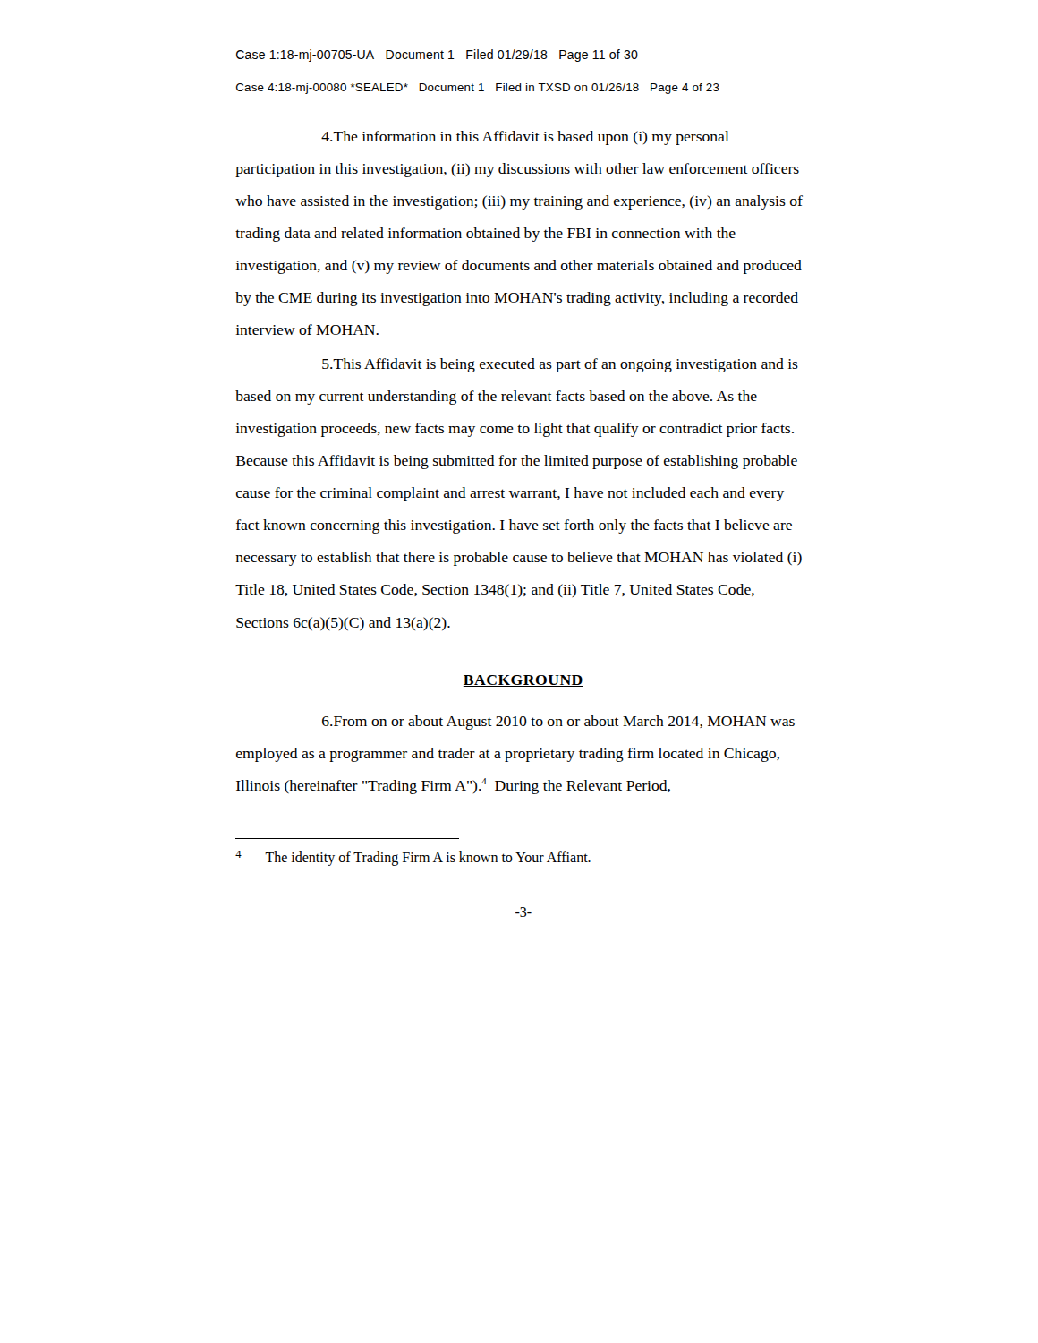Case 1:18-mj-00705-UA Document 1 Filed 01/29/18 Page 11 of 30
Case 4:18-mj-00080 *SEALED* Document 1 Filed in TXSD on 01/26/18 Page 4 of 23
4. The information in this Affidavit is based upon (i) my personal participation in this investigation, (ii) my discussions with other law enforcement officers who have assisted in the investigation; (iii) my training and experience, (iv) an analysis of trading data and related information obtained by the FBI in connection with the investigation, and (v) my review of documents and other materials obtained and produced by the CME during its investigation into MOHAN's trading activity, including a recorded interview of MOHAN.
5. This Affidavit is being executed as part of an ongoing investigation and is based on my current understanding of the relevant facts based on the above. As the investigation proceeds, new facts may come to light that qualify or contradict prior facts. Because this Affidavit is being submitted for the limited purpose of establishing probable cause for the criminal complaint and arrest warrant, I have not included each and every fact known concerning this investigation. I have set forth only the facts that I believe are necessary to establish that there is probable cause to believe that MOHAN has violated (i) Title 18, United States Code, Section 1348(1); and (ii) Title 7, United States Code, Sections 6c(a)(5)(C) and 13(a)(2).
BACKGROUND
6. From on or about August 2010 to on or about March 2014, MOHAN was employed as a programmer and trader at a proprietary trading firm located in Chicago, Illinois (hereinafter "Trading Firm A").4 During the Relevant Period,
4 The identity of Trading Firm A is known to Your Affiant.
-3-